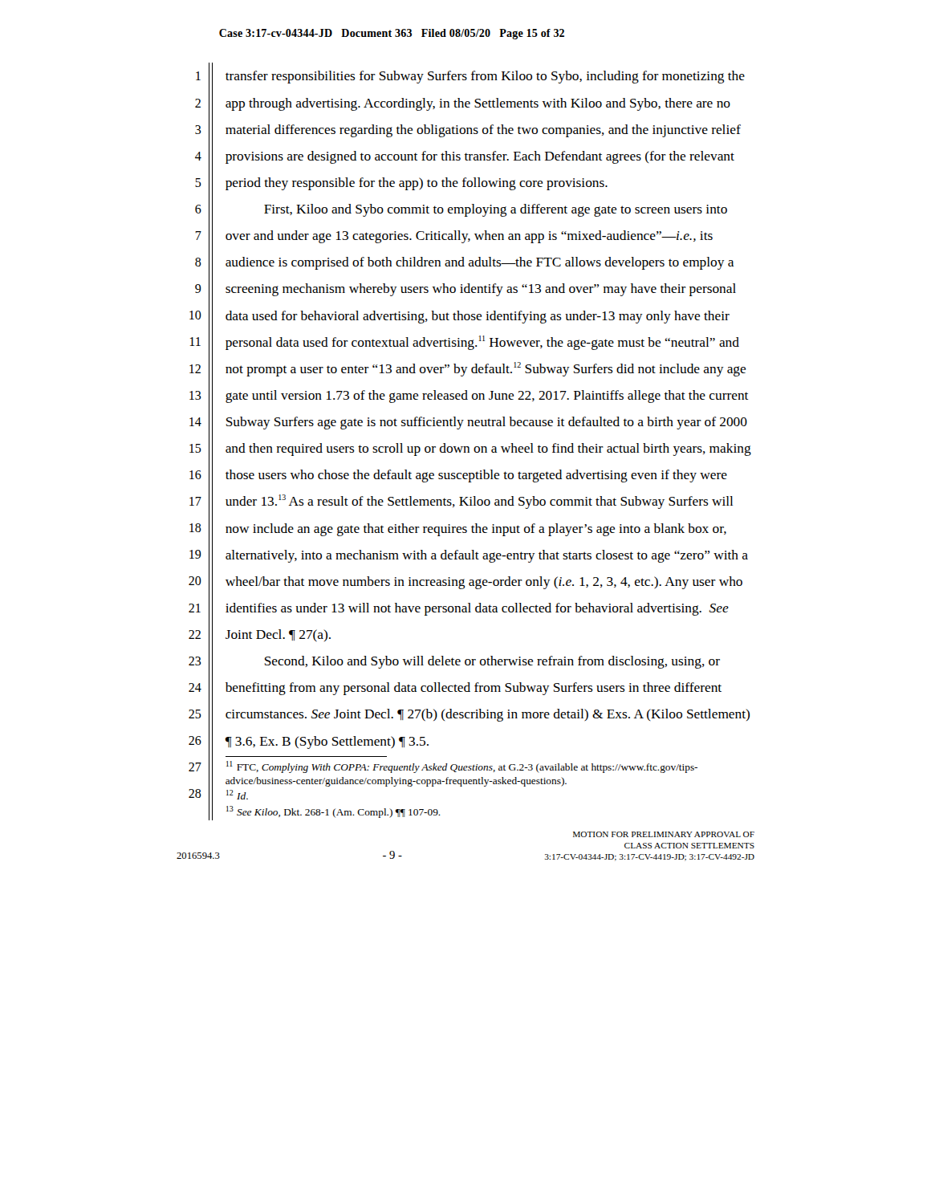Case 3:17-cv-04344-JD Document 363 Filed 08/05/20 Page 15 of 32
1
2
3
4
5
6
7
8
9
10
11
12
13
14
15
16
17
18
19
20
21
22
23
24
25
26
27
28
transfer responsibilities for Subway Surfers from Kiloo to Sybo, including for monetizing the app through advertising. Accordingly, in the Settlements with Kiloo and Sybo, there are no material differences regarding the obligations of the two companies, and the injunctive relief provisions are designed to account for this transfer. Each Defendant agrees (for the relevant period they responsible for the app) to the following core provisions.
First, Kiloo and Sybo commit to employing a different age gate to screen users into over and under age 13 categories. Critically, when an app is “mixed-audience”—i.e., its audience is comprised of both children and adults—the FTC allows developers to employ a screening mechanism whereby users who identify as “13 and over” may have their personal data used for behavioral advertising, but those identifying as under-13 may only have their personal data used for contextual advertising.11 However, the age-gate must be “neutral” and not prompt a user to enter “13 and over” by default.12 Subway Surfers did not include any age gate until version 1.73 of the game released on June 22, 2017. Plaintiffs allege that the current Subway Surfers age gate is not sufficiently neutral because it defaulted to a birth year of 2000 and then required users to scroll up or down on a wheel to find their actual birth years, making those users who chose the default age susceptible to targeted advertising even if they were under 13.13 As a result of the Settlements, Kiloo and Sybo commit that Subway Surfers will now include an age gate that either requires the input of a player’s age into a blank box or, alternatively, into a mechanism with a default age-entry that starts closest to age “zero” with a wheel/bar that move numbers in increasing age-order only (i.e. 1, 2, 3, 4, etc.). Any user who identifies as under 13 will not have personal data collected for behavioral advertising. See Joint Decl. ¶ 27(a).
Second, Kiloo and Sybo will delete or otherwise refrain from disclosing, using, or benefitting from any personal data collected from Subway Surfers users in three different circumstances. See Joint Decl. ¶ 27(b) (describing in more detail) & Exs. A (Kiloo Settlement) ¶ 3.6, Ex. B (Sybo Settlement) ¶ 3.5.
11 FTC, Complying With COPPA: Frequently Asked Questions, at G.2-3 (available at https://www.ftc.gov/tips-advice/business-center/guidance/complying-coppa-frequently-asked-questions).
12 Id.
13 See Kiloo, Dkt. 268-1 (Am. Compl.) ¶¶ 107-09.
2016594.3
- 9 -
MOTION FOR PRELIMINARY APPROVAL OF
CLASS ACTION SETTLEMENTS
3:17-CV-04344-JD; 3:17-CV-4419-JD; 3:17-CV-4492-JD